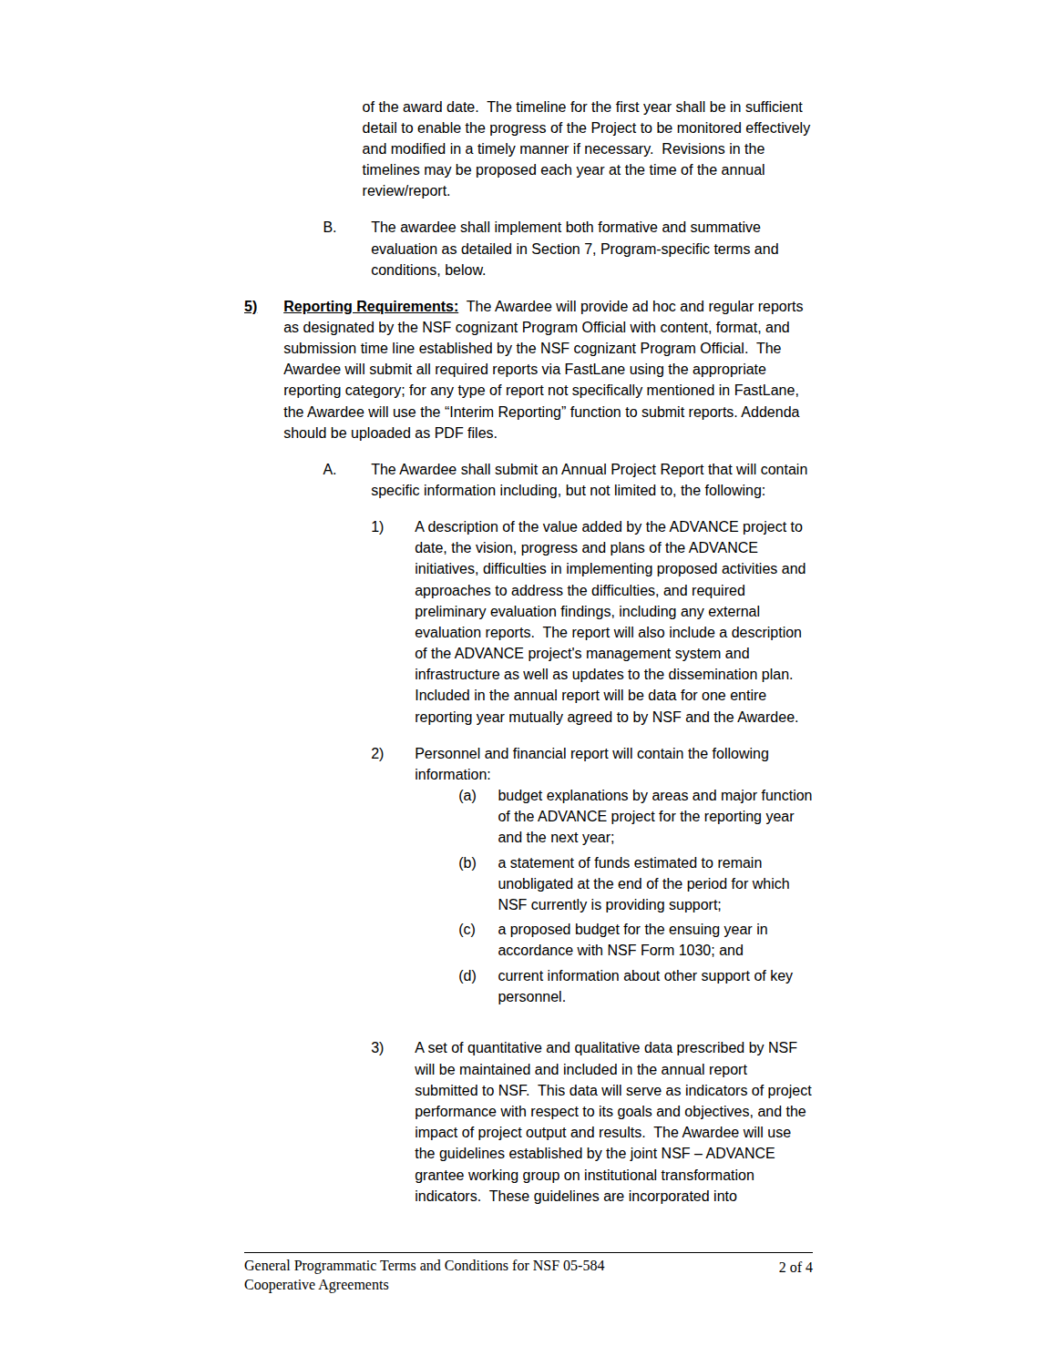of the award date. The timeline for the first year shall be in sufficient detail to enable the progress of the Project to be monitored effectively and modified in a timely manner if necessary. Revisions in the timelines may be proposed each year at the time of the annual review/report.
B.
The awardee shall implement both formative and summative evaluation as detailed in Section 7, Program-specific terms and conditions, below.
5)
Reporting Requirements: The Awardee will provide ad hoc and regular reports as designated by the NSF cognizant Program Official with content, format, and submission time line established by the NSF cognizant Program Official. The Awardee will submit all required reports via FastLane using the appropriate reporting category; for any type of report not specifically mentioned in FastLane, the Awardee will use the “Interim Reporting” function to submit reports. Addenda should be uploaded as PDF files.
A.
The Awardee shall submit an Annual Project Report that will contain specific information including, but not limited to, the following:
1)
A description of the value added by the ADVANCE project to date, the vision, progress and plans of the ADVANCE initiatives, difficulties in implementing proposed activities and approaches to address the difficulties, and required preliminary evaluation findings, including any external evaluation reports. The report will also include a description of the ADVANCE project's management system and infrastructure as well as updates to the dissemination plan. Included in the annual report will be data for one entire reporting year mutually agreed to by NSF and the Awardee.
2)
Personnel and financial report will contain the following information:
(a)
budget explanations by areas and major function of the ADVANCE project for the reporting year and the next year;
(b)
a statement of funds estimated to remain unobligated at the end of the period for which NSF currently is providing support;
(c)
a proposed budget for the ensuing year in accordance with NSF Form 1030; and
(d)
current information about other support of key personnel.
3)
A set of quantitative and qualitative data prescribed by NSF will be maintained and included in the annual report submitted to NSF. This data will serve as indicators of project performance with respect to its goals and objectives, and the impact of project output and results. The Awardee will use the guidelines established by the joint NSF – ADVANCE grantee working group on institutional transformation indicators. These guidelines are incorporated into
General Programmatic Terms and Conditions for NSF 05-584
Cooperative Agreements
2 of 4